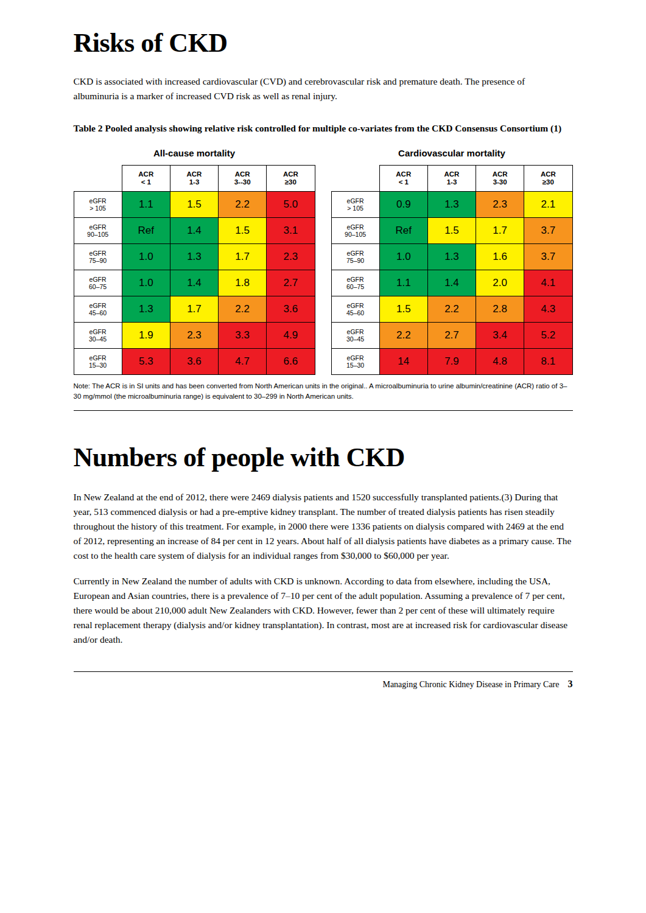Risks of CKD
CKD is associated with increased cardiovascular (CVD) and cerebrovascular risk and premature death. The presence of albuminuria is a marker of increased CVD risk as well as renal injury.
Table 2 Pooled analysis showing relative risk controlled for multiple co-variates from the CKD Consensus Consortium (1)
All-cause mortality
| | ACR < 1 | ACR 1-3 | ACR 3--30 | ACR ≥30 |
| --- | --- | --- | --- | --- |
| eGFR > 105 | 1.1 | 1.5 | 2.2 | 5.0 |
| eGFR 90–105 | Ref | 1.4 | 1.5 | 3.1 |
| eGFR 75–90 | 1.0 | 1.3 | 1.7 | 2.3 |
| eGFR 60–75 | 1.0 | 1.4 | 1.8 | 2.7 |
| eGFR 45–60 | 1.3 | 1.7 | 2.2 | 3.6 |
| eGFR 30–45 | 1.9 | 2.3 | 3.3 | 4.9 |
| eGFR 15–30 | 5.3 | 3.6 | 4.7 | 6.6 |
Cardiovascular mortality
| | ACR < 1 | ACR 1-3 | ACR 3-30 | ACR ≥30 |
| --- | --- | --- | --- | --- |
| eGFR > 105 | 0.9 | 1.3 | 2.3 | 2.1 |
| eGFR 90–105 | Ref | 1.5 | 1.7 | 3.7 |
| eGFR 75–90 | 1.0 | 1.3 | 1.6 | 3.7 |
| eGFR 60–75 | 1.1 | 1.4 | 2.0 | 4.1 |
| eGFR 45–60 | 1.5 | 2.2 | 2.8 | 4.3 |
| eGFR 30–45 | 2.2 | 2.7 | 3.4 | 5.2 |
| eGFR 15–30 | 14 | 7.9 | 4.8 | 8.1 |
Note: The ACR is in SI units and has been converted from North American units in the original.. A microalbuminuria to urine albumin/creatinine (ACR) ratio of 3–30 mg/mmol (the microalbuminuria range) is equivalent to 30–299 in North American units.
Numbers of people with CKD
In New Zealand at the end of 2012, there were 2469 dialysis patients and 1520 successfully transplanted patients.(3) During that year, 513 commenced dialysis or had a pre-emptive kidney transplant. The number of treated dialysis patients has risen steadily throughout the history of this treatment. For example, in 2000 there were 1336 patients on dialysis compared with 2469 at the end of 2012, representing an increase of 84 per cent in 12 years. About half of all dialysis patients have diabetes as a primary cause. The cost to the health care system of dialysis for an individual ranges from $30,000 to $60,000 per year.
Currently in New Zealand the number of adults with CKD is unknown. According to data from elsewhere, including the USA, European and Asian countries, there is a prevalence of 7–10 per cent of the adult population. Assuming a prevalence of 7 per cent, there would be about 210,000 adult New Zealanders with CKD. However, fewer than 2 per cent of these will ultimately require renal replacement therapy (dialysis and/or kidney transplantation). In contrast, most are at increased risk for cardiovascular disease and/or death.
Managing Chronic Kidney Disease in Primary Care 3